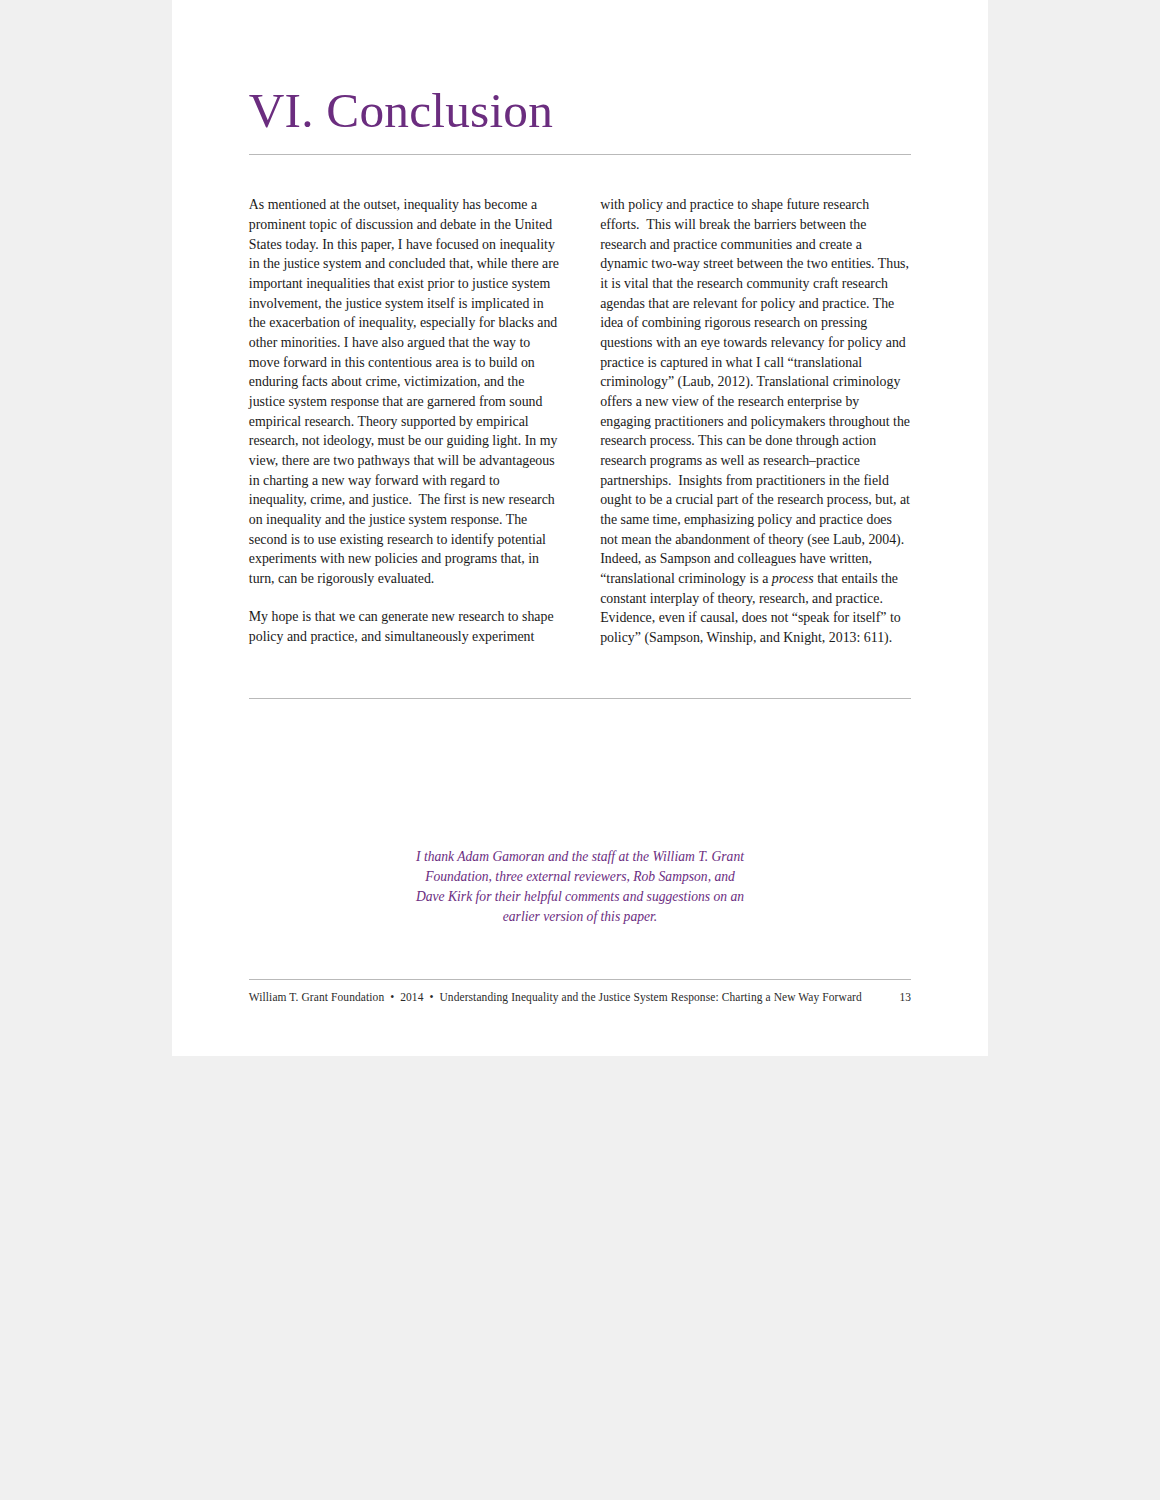VI. Conclusion
As mentioned at the outset, inequality has become a prominent topic of discussion and debate in the United States today. In this paper, I have focused on inequality in the justice system and concluded that, while there are important inequalities that exist prior to justice system involvement, the justice system itself is implicated in the exacerbation of inequality, especially for blacks and other minorities. I have also argued that the way to move forward in this contentious area is to build on enduring facts about crime, victimization, and the justice system response that are garnered from sound empirical research. Theory supported by empirical research, not ideology, must be our guiding light. In my view, there are two pathways that will be advantageous in charting a new way forward with regard to inequality, crime, and justice. The first is new research on inequality and the justice system response. The second is to use existing research to identify potential experiments with new policies and programs that, in turn, can be rigorously evaluated.
My hope is that we can generate new research to shape policy and practice, and simultaneously experiment with policy and practice to shape future research efforts. This will break the barriers between the research and practice communities and create a dynamic two-way street between the two entities. Thus, it is vital that the research community craft research agendas that are relevant for policy and practice. The idea of combining rigorous research on pressing questions with an eye towards relevancy for policy and practice is captured in what I call “translational criminology” (Laub, 2012). Translational criminology offers a new view of the research enterprise by engaging practitioners and policymakers throughout the research process. This can be done through action research programs as well as research–practice partnerships. Insights from practitioners in the field ought to be a crucial part of the research process, but, at the same time, emphasizing policy and practice does not mean the abandonment of theory (see Laub, 2004). Indeed, as Sampson and colleagues have written, “translational criminology is a process that entails the constant interplay of theory, research, and practice. Evidence, even if causal, does not “speak for itself” to policy” (Sampson, Winship, and Knight, 2013: 611).
I thank Adam Gamoran and the staff at the William T. Grant Foundation, three external reviewers, Rob Sampson, and Dave Kirk for their helpful comments and suggestions on an earlier version of this paper.
William T. Grant Foundation • 2014 • Understanding Inequality and the Justice System Response: Charting a New Way Forward
13